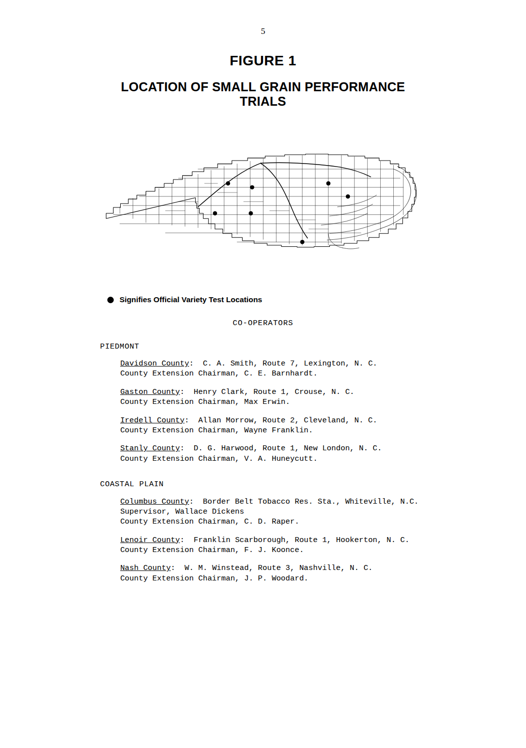5
FIGURE 1
LOCATION OF SMALL GRAIN PERFORMANCE TRIALS
Signifies Official Variety Test Locations
CO-OPERATORS
PIEDMONT
Davidson County: C. A. Smith, Route 7, Lexington, N. C. County Extension Chairman, C. E. Barnhardt.
Gaston County: Henry Clark, Route 1, Crouse, N. C. County Extension Chairman, Max Erwin.
Iredell County: Allan Morrow, Route 2, Cleveland, N. C. County Extension Chairman, Wayne Franklin.
Stanly County: D. G. Harwood, Route 1, New London, N. C. County Extension Chairman, V. A. Huneycutt.
COASTAL PLAIN
Columbus County: Border Belt Tobacco Res. Sta., Whiteville, N.C. Supervisor, Wallace Dickens County Extension Chairman, C. D. Raper.
Lenoir County: Franklin Scarborough, Route 1, Hookerton, N. C. County Extension Chairman, F. J. Koonce.
Nash County: W. M. Winstead, Route 3, Nashville, N. C. County Extension Chairman, J. P. Woodard.